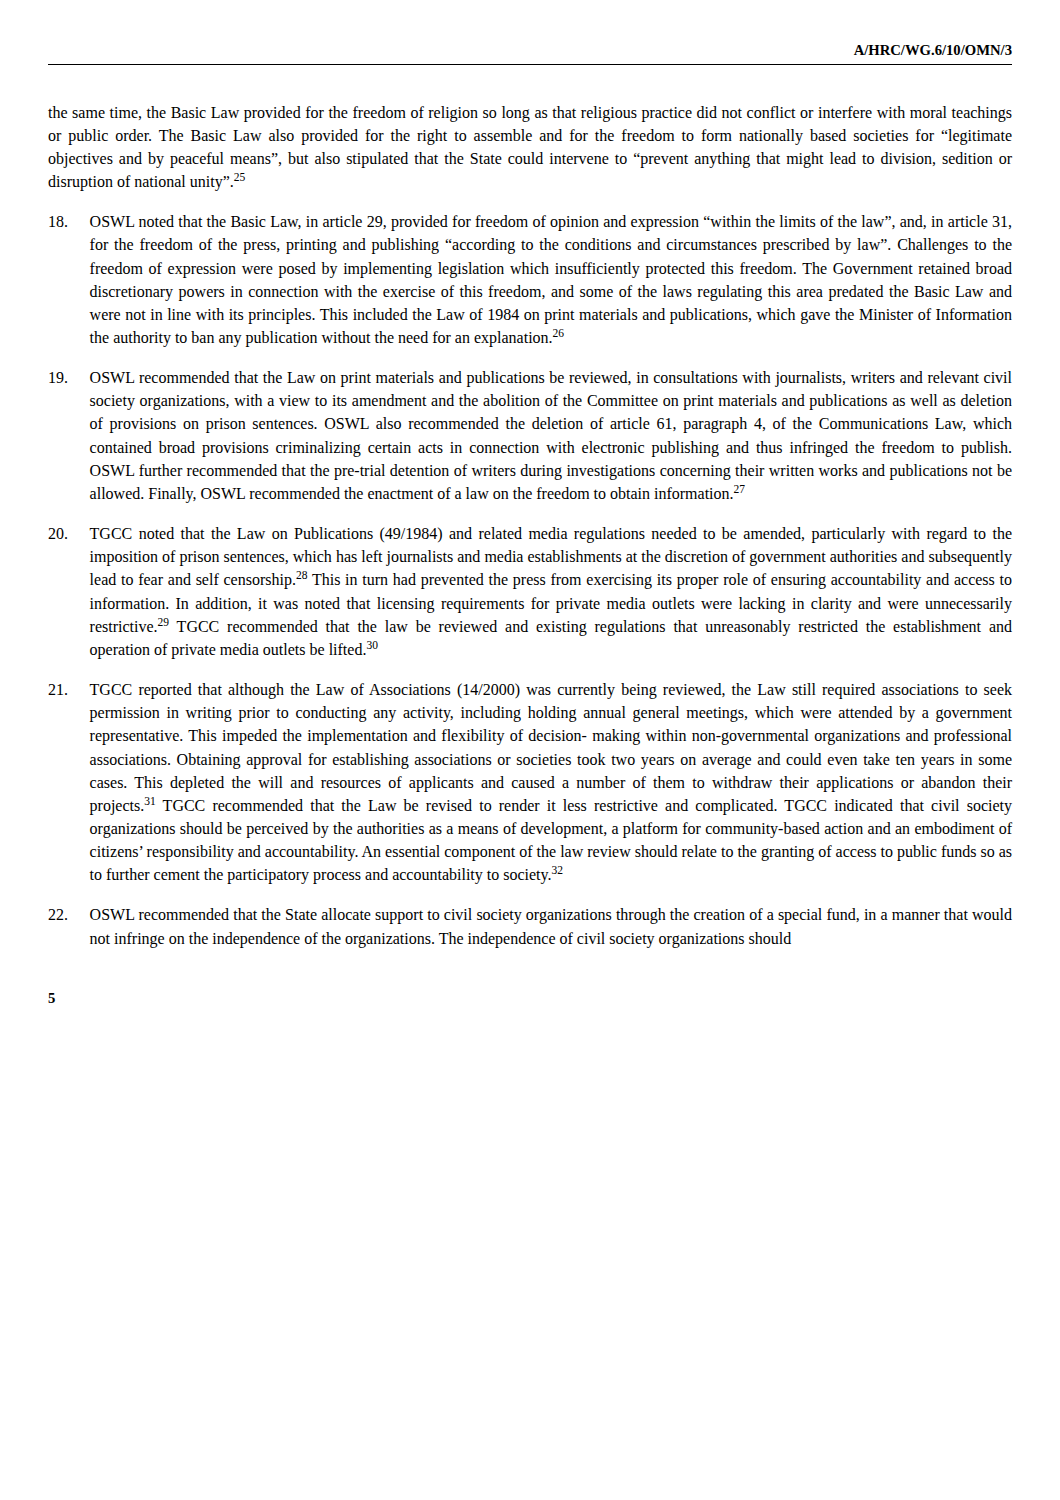A/HRC/WG.6/10/OMN/3
the same time, the Basic Law provided for the freedom of religion so long as that religious practice did not conflict or interfere with moral teachings or public order. The Basic Law also provided for the right to assemble and for the freedom to form nationally based societies for “legitimate objectives and by peaceful means”, but also stipulated that the State could intervene to “prevent anything that might lead to division, sedition or disruption of national unity”.25
18. OSWL noted that the Basic Law, in article 29, provided for freedom of opinion and expression “within the limits of the law”, and, in article 31, for the freedom of the press, printing and publishing “according to the conditions and circumstances prescribed by law”. Challenges to the freedom of expression were posed by implementing legislation which insufficiently protected this freedom. The Government retained broad discretionary powers in connection with the exercise of this freedom, and some of the laws regulating this area predated the Basic Law and were not in line with its principles. This included the Law of 1984 on print materials and publications, which gave the Minister of Information the authority to ban any publication without the need for an explanation.26
19. OSWL recommended that the Law on print materials and publications be reviewed, in consultations with journalists, writers and relevant civil society organizations, with a view to its amendment and the abolition of the Committee on print materials and publications as well as deletion of provisions on prison sentences. OSWL also recommended the deletion of article 61, paragraph 4, of the Communications Law, which contained broad provisions criminalizing certain acts in connection with electronic publishing and thus infringed the freedom to publish. OSWL further recommended that the pre-trial detention of writers during investigations concerning their written works and publications not be allowed. Finally, OSWL recommended the enactment of a law on the freedom to obtain information.27
20. TGCC noted that the Law on Publications (49/1984) and related media regulations needed to be amended, particularly with regard to the imposition of prison sentences, which has left journalists and media establishments at the discretion of government authorities and subsequently lead to fear and self censorship.28 This in turn had prevented the press from exercising its proper role of ensuring accountability and access to information. In addition, it was noted that licensing requirements for private media outlets were lacking in clarity and were unnecessarily restrictive.29 TGCC recommended that the law be reviewed and existing regulations that unreasonably restricted the establishment and operation of private media outlets be lifted.30
21. TGCC reported that although the Law of Associations (14/2000) was currently being reviewed, the Law still required associations to seek permission in writing prior to conducting any activity, including holding annual general meetings, which were attended by a government representative. This impeded the implementation and flexibility of decision- making within non-governmental organizations and professional associations. Obtaining approval for establishing associations or societies took two years on average and could even take ten years in some cases. This depleted the will and resources of applicants and caused a number of them to withdraw their applications or abandon their projects.31 TGCC recommended that the Law be revised to render it less restrictive and complicated. TGCC indicated that civil society organizations should be perceived by the authorities as a means of development, a platform for community-based action and an embodiment of citizens’ responsibility and accountability. An essential component of the law review should relate to the granting of access to public funds so as to further cement the participatory process and accountability to society.32
22. OSWL recommended that the State allocate support to civil society organizations through the creation of a special fund, in a manner that would not infringe on the independence of the organizations. The independence of civil society organizations should
5